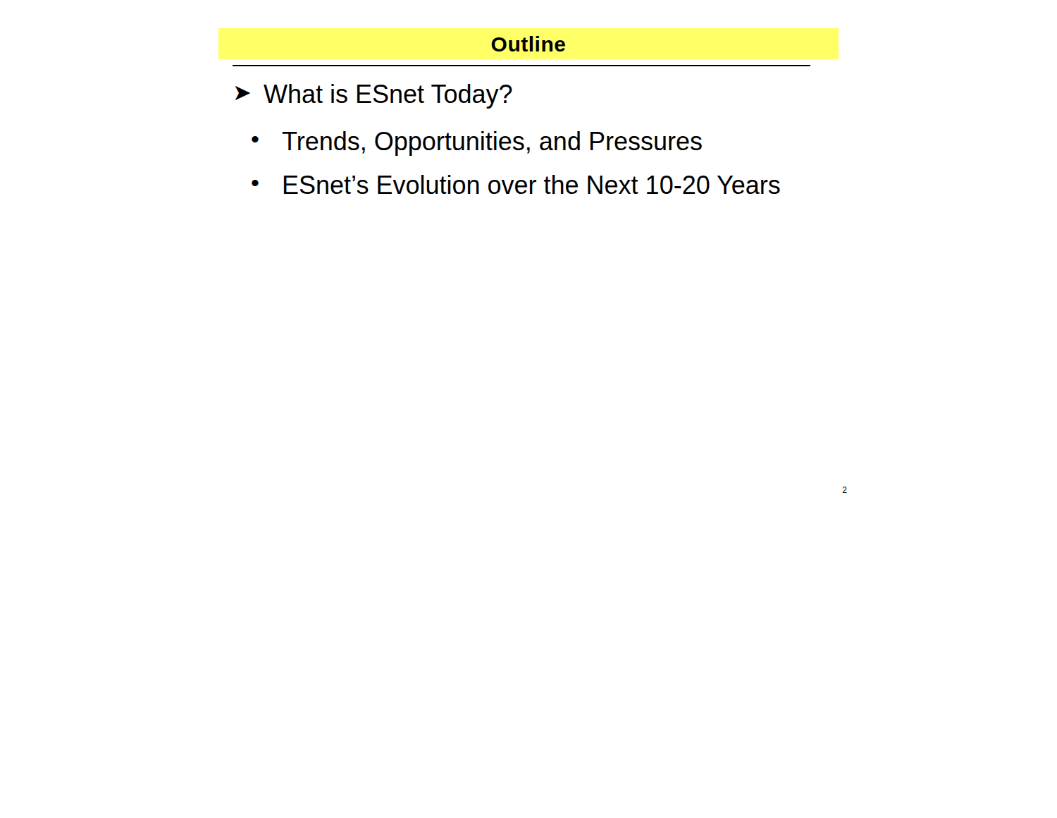Outline
What is ESnet Today?
Trends, Opportunities, and Pressures
ESnet’s Evolution over the Next 10-20 Years
2